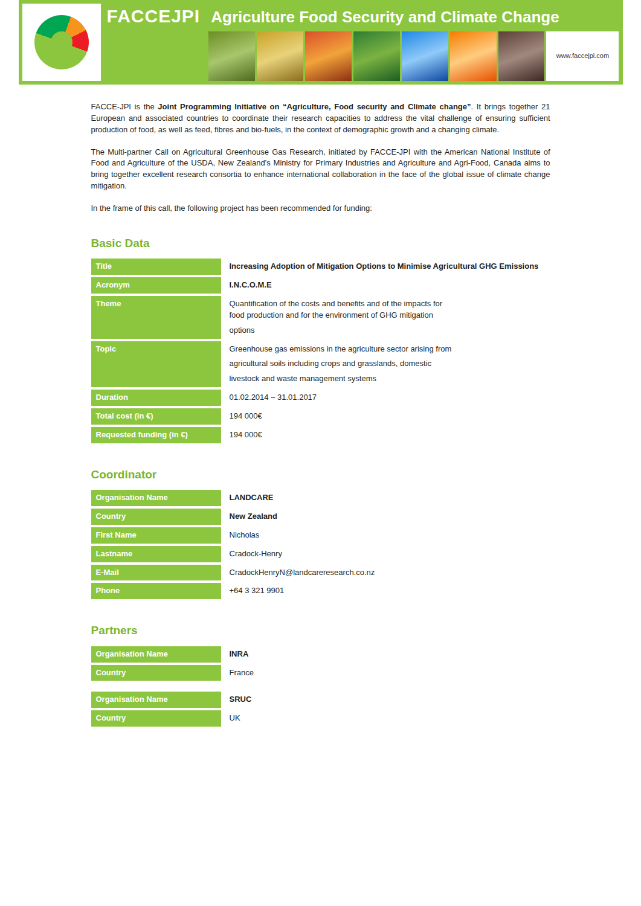FACCEJPI
Agriculture Food Security and Climate Change
www.faccejpi.com
FACCE-JPI is the Joint Programming Initiative on “Agriculture, Food security and Climate change”. It brings together 21 European and associated countries to coordinate their research capacities to address the vital challenge of ensuring sufficient production of food, as well as feed, fibres and bio-fuels, in the context of demographic growth and a changing climate.
The Multi-partner Call on Agricultural Greenhouse Gas Research, initiated by FACCE-JPI with the American National Institute of Food and Agriculture of the USDA, New Zealand’s Ministry for Primary Industries and Agriculture and Agri-Food, Canada aims to bring together excellent research consortia to enhance international collaboration in the face of the global issue of climate change mitigation.
In the frame of this call, the following project has been recommended for funding:
Basic Data
| Title | Increasing Adoption of Mitigation Options to Minimise Agricultural GHG Emissions |
| Acronym | I.N.C.O.M.E |
| Theme | Quantification of the costs and benefits and of the impacts for food production and for the environment of GHG mitigation options |
| Topic | Greenhouse gas emissions in the agriculture sector arising from agricultural soils including crops and grasslands, domestic livestock and waste management systems |
| Duration | 01.02.2014 – 31.01.2017 |
| Total cost (in €) | 194 000€ |
| Requested funding (in €) | 194 000€ |
Coordinator
| Organisation Name | LANDCARE |
| Country | New Zealand |
| First Name | Nicholas |
| Lastname | Cradock-Henry |
| E-Mail | CradockHenryN@landcareresearch.co.nz |
| Phone | +64 3 321 9901 |
Partners
| Organisation Name | INRA |
| Country | France |
| Organisation Name | SRUC |
| Country | UK |